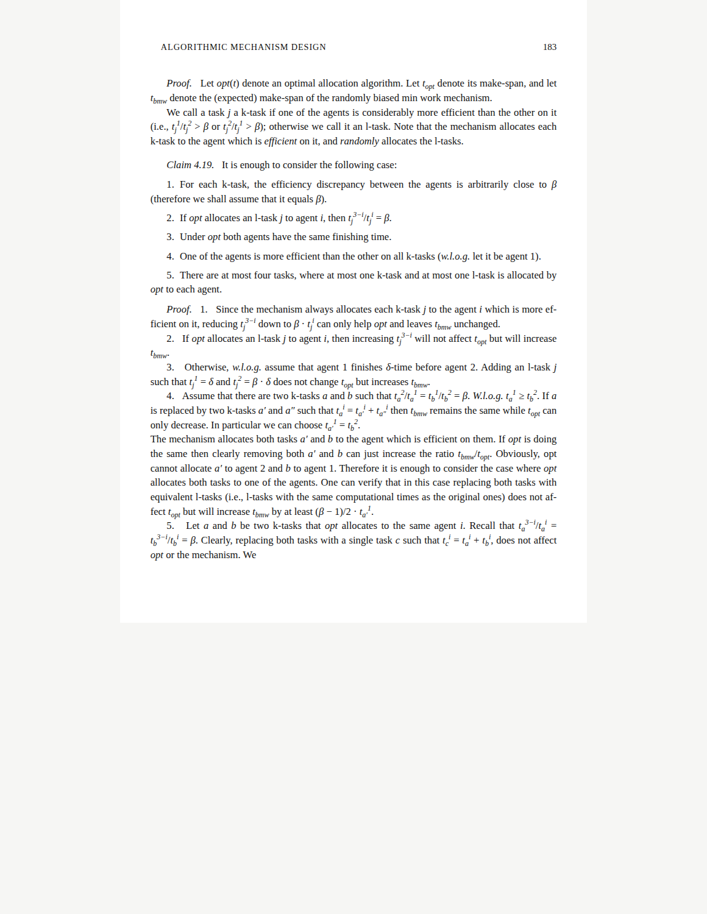ALGORITHMIC MECHANISM DESIGN 183
Proof. Let opt(t) denote an optimal allocation algorithm. Let topt denote its make-span, and let tbmw denote the (expected) make-span of the randomly biased min work mechanism.
We call a task j a k-task if one of the agents is considerably more efficient than the other on it (i.e., tj1/tj2 > β or tj2/tj1 > β); otherwise we call it an l-task. Note that the mechanism allocates each k-task to the agent which is efficient on it, and randomly allocates the l-tasks.
Claim 4.19. It is enough to consider the following case:
For each k-task, the efficiency discrepancy between the agents is arbitrarily close to β (therefore we shall assume that it equals β).
If opt allocates an l-task j to agent i, then tj3−i/tji = β.
Under opt both agents have the same finishing time.
One of the agents is more efficient than the other on all k-tasks (w.l.o.g. let it be agent 1).
There are at most four tasks, where at most one k-task and at most one l-task is allocated by opt to each agent.
Proof. 1. Since the mechanism always allocates each k-task j to the agent i which is more efficient on it, reducing tj3−i down to β · tji can only help opt and leaves tbmw unchanged.
2. If opt allocates an l-task j to agent i, then increasing tj3−i will not affect topt but will increase tbmw.
3. Otherwise, w.l.o.g. assume that agent 1 finishes δ-time before agent 2. Adding an l-task j such that tj1 = δ and tj2 = β · δ does not change topt but increases tbmw.
4. Assume that there are two k-tasks a and b such that ta2/ta1 = tb1/tb2 = β. W.l.o.g. ta1 ≥ tb2. If a is replaced by two k-tasks a′ and a″ such that tai = ta′i + ta″i then tbmw remains the same while topt can only decrease. In particular we can choose ta′1 = tb2.
The mechanism allocates both tasks a′ and b to the agent which is efficient on them. If opt is doing the same then clearly removing both a′ and b can just increase the ratio tbmw/topt. Obviously, opt cannot allocate a′ to agent 2 and b to agent 1. Therefore it is enough to consider the case where opt allocates both tasks to one of the agents. One can verify that in this case replacing both tasks with equivalent l-tasks (i.e., l-tasks with the same computational times as the original ones) does not affect topt but will increase tbmw by at least (β − 1)/2 · ta′1.
5. Let a and b be two k-tasks that opt allocates to the same agent i. Recall that ta3−i/tai = tb3−i/tbi = β. Clearly, replacing both tasks with a single task c such that tci = tai + tbi, does not affect opt or the mechanism. We